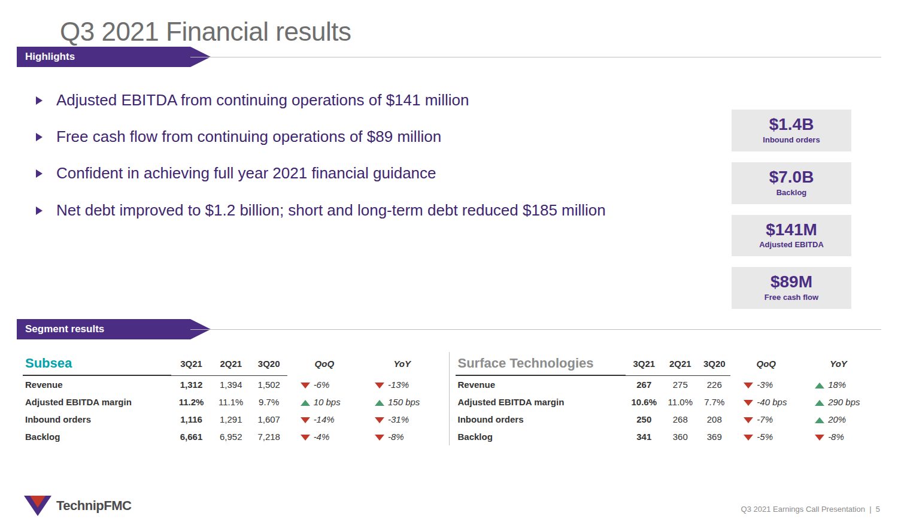Q3 2021 Financial results
Highlights
Adjusted EBITDA from continuing operations of $141 million
Free cash flow from continuing operations of $89 million
Confident in achieving full year 2021 financial guidance
Net debt improved to $1.2 billion; short and long-term debt reduced $185 million
$1.4B
Inbound orders
$7.0B
Backlog
$141M
Adjusted EBITDA
$89M
Free cash flow
Segment results
| Subsea | 3Q21 | 2Q21 | 3Q20 | QoQ | YoY |
| --- | --- | --- | --- | --- | --- |
| Revenue | 1,312 | 1,394 | 1,502 | -6% | -13% |
| Adjusted EBITDA margin | 11.2% | 11.1% | 9.7% | 10 bps | 150 bps |
| Inbound orders | 1,116 | 1,291 | 1,607 | -14% | -31% |
| Backlog | 6,661 | 6,952 | 7,218 | -4% | -8% |
| Surface Technologies | 3Q21 | 2Q21 | 3Q20 | QoQ | YoY |
| --- | --- | --- | --- | --- | --- |
| Revenue | 267 | 275 | 226 | -3% | 18% |
| Adjusted EBITDA margin | 10.6% | 11.0% | 7.7% | -40 bps | 290 bps |
| Inbound orders | 250 | 268 | 208 | -7% | 20% |
| Backlog | 341 | 360 | 369 | -5% | -8% |
TechnipFMC
Q3 2021 Earnings Call Presentation | 5